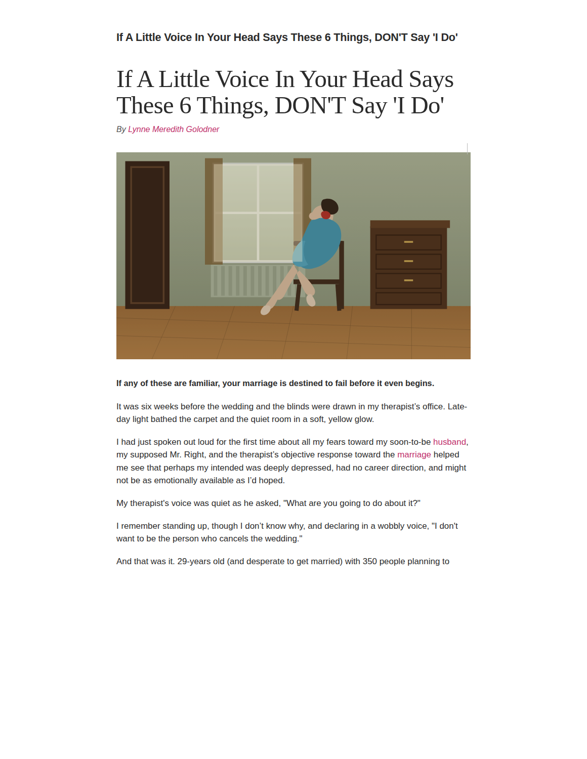If A Little Voice In Your Head Says These 6 Things, DON'T Say 'I Do'
If A Little Voice In Your Head Says These 6 Things, DON'T Say 'I Do'
By Lynne Meredith Golodner
If any of these are familiar, your marriage is destined to fail before it even begins.
It was six weeks before the wedding and the blinds were drawn in my therapist’s office. Late-day light bathed the carpet and the quiet room in a soft, yellow glow.
I had just spoken out loud for the first time about all my fears toward my soon-to-be husband, my supposed Mr. Right, and the therapist’s objective response toward the marriage helped me see that perhaps my intended was deeply depressed, had no career direction, and might not be as emotionally available as I’d hoped.
My therapist's voice was quiet as he asked, "What are you going to do about it?"
I remember standing up, though I don’t know why, and declaring in a wobbly voice, "I don't want to be the person who cancels the wedding."
And that was it. 29-years old (and desperate to get married) with 350 people planning to